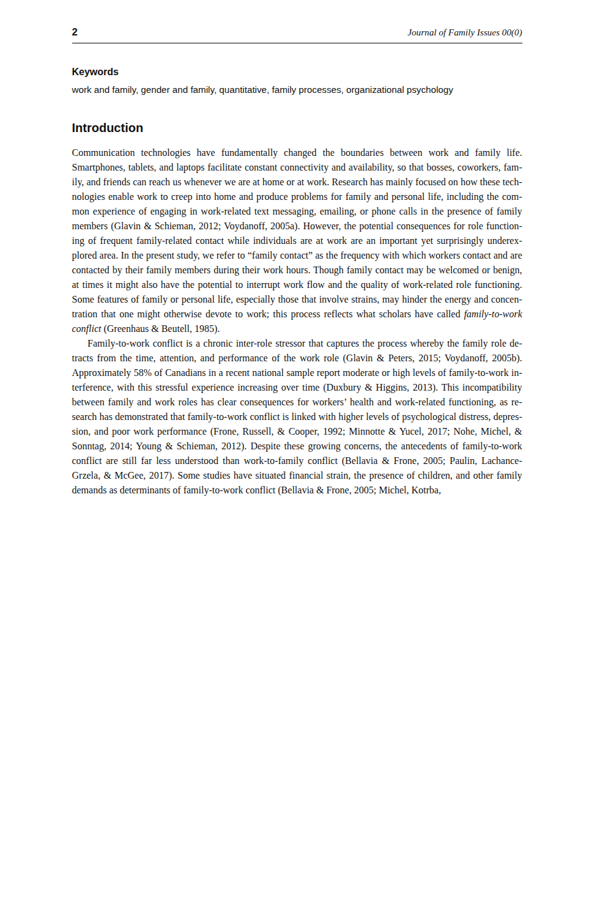2 Journal of Family Issues 00(0)
Keywords
work and family, gender and family, quantitative, family processes, organizational psychology
Introduction
Communication technologies have fundamentally changed the boundaries between work and family life. Smartphones, tablets, and laptops facilitate constant connectivity and availability, so that bosses, coworkers, family, and friends can reach us whenever we are at home or at work. Research has mainly focused on how these technologies enable work to creep into home and produce problems for family and personal life, including the common experience of engaging in work-related text messaging, emailing, or phone calls in the presence of family members (Glavin & Schieman, 2012; Voydanoff, 2005a). However, the potential consequences for role functioning of frequent family-related contact while individuals are at work are an important yet surprisingly underexplored area. In the present study, we refer to “family contact” as the frequency with which workers contact and are contacted by their family members during their work hours. Though family contact may be welcomed or benign, at times it might also have the potential to interrupt work flow and the quality of work-related role functioning. Some features of family or personal life, especially those that involve strains, may hinder the energy and concentration that one might otherwise devote to work; this process reflects what scholars have called family-to-work conflict (Greenhaus & Beutell, 1985).
Family-to-work conflict is a chronic inter-role stressor that captures the process whereby the family role detracts from the time, attention, and performance of the work role (Glavin & Peters, 2015; Voydanoff, 2005b). Approximately 58% of Canadians in a recent national sample report moderate or high levels of family-to-work interference, with this stressful experience increasing over time (Duxbury & Higgins, 2013). This incompatibility between family and work roles has clear consequences for workers’ health and work-related functioning, as research has demonstrated that family-to-work conflict is linked with higher levels of psychological distress, depression, and poor work performance (Frone, Russell, & Cooper, 1992; Minnotte & Yucel, 2017; Nohe, Michel, & Sonntag, 2014; Young & Schieman, 2012). Despite these growing concerns, the antecedents of family-to-work conflict are still far less understood than work-to-family conflict (Bellavia & Frone, 2005; Paulin, Lachance-Grzela, & McGee, 2017). Some studies have situated financial strain, the presence of children, and other family demands as determinants of family-to-work conflict (Bellavia & Frone, 2005; Michel, Kotrba,